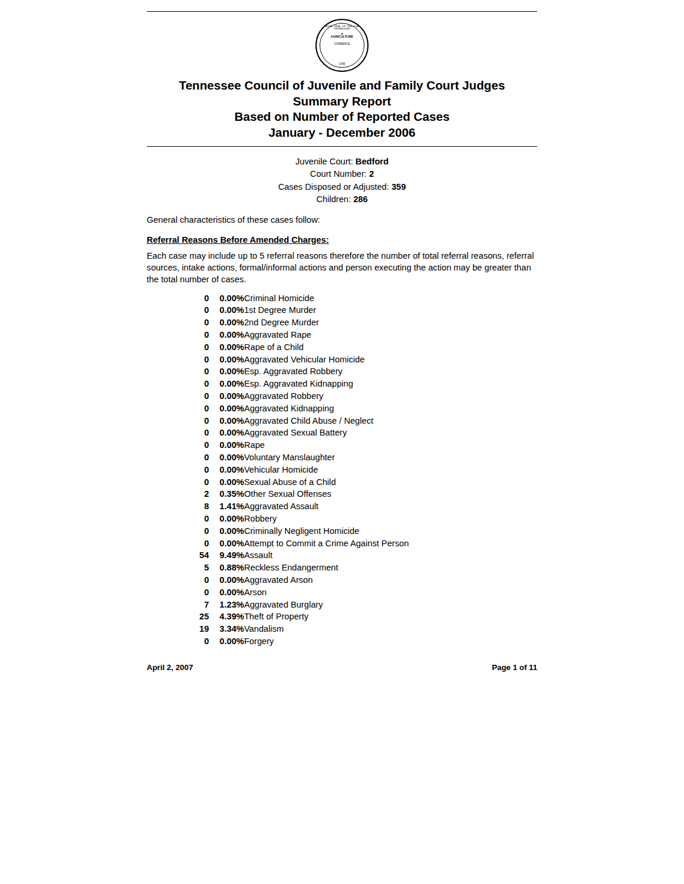THE GREAT SEAL OF THE STATE OF TENNESSEE
★
AGRICULTURE
COMMERCE
1796
Tennessee Council of Juvenile and Family Court Judges
Summary Report
Based on Number of Reported Cases
January - December 2006
Juvenile Court: Bedford
Court Number: 2
Cases Disposed or Adjusted: 359
Children: 286
General characteristics of these cases follow:
Referral Reasons Before Amended Charges:
Each case may include up to 5 referral reasons therefore the number of total referral reasons, referral sources, intake actions, formal/informal actions and person executing the action may be greater than the total number of cases.
| 0 | 0.00% | Criminal Homicide |
| 0 | 0.00% | 1st Degree Murder |
| 0 | 0.00% | 2nd Degree Murder |
| 0 | 0.00% | Aggravated Rape |
| 0 | 0.00% | Rape of a Child |
| 0 | 0.00% | Aggravated Vehicular Homicide |
| 0 | 0.00% | Esp. Aggravated Robbery |
| 0 | 0.00% | Esp. Aggravated Kidnapping |
| 0 | 0.00% | Aggravated Robbery |
| 0 | 0.00% | Aggravated Kidnapping |
| 0 | 0.00% | Aggravated Child Abuse / Neglect |
| 0 | 0.00% | Aggravated Sexual Battery |
| 0 | 0.00% | Rape |
| 0 | 0.00% | Voluntary Manslaughter |
| 0 | 0.00% | Vehicular Homicide |
| 0 | 0.00% | Sexual Abuse of a Child |
| 2 | 0.35% | Other Sexual Offenses |
| 8 | 1.41% | Aggravated Assault |
| 0 | 0.00% | Robbery |
| 0 | 0.00% | Criminally Negligent Homicide |
| 0 | 0.00% | Attempt to Commit a Crime Against Person |
| 54 | 9.49% | Assault |
| 5 | 0.88% | Reckless Endangerment |
| 0 | 0.00% | Aggravated Arson |
| 0 | 0.00% | Arson |
| 7 | 1.23% | Aggravated Burglary |
| 25 | 4.39% | Theft of Property |
| 19 | 3.34% | Vandalism |
| 0 | 0.00% | Forgery |
April 2, 2007 Page 1 of 11